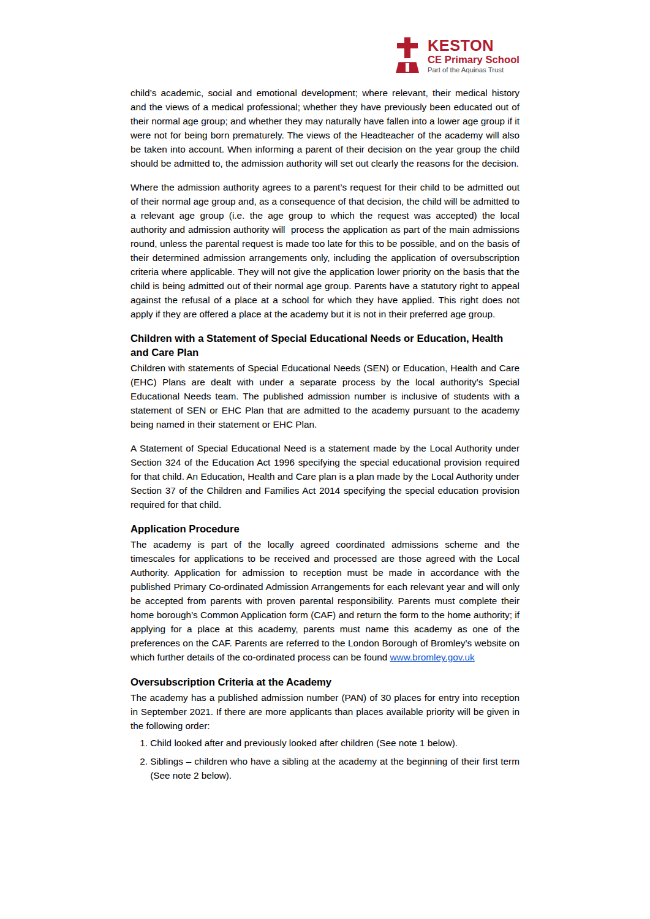KESTON
CE Primary School
Part of the Aquinas Trust
child’s academic, social and emotional development; where relevant, their medical history and the views of a medical professional; whether they have previously been educated out of their normal age group; and whether they may naturally have fallen into a lower age group if it were not for being born prematurely. The views of the Headteacher of the academy will also be taken into account. When informing a parent of their decision on the year group the child should be admitted to, the admission authority will set out clearly the reasons for the decision.
Where the admission authority agrees to a parent’s request for their child to be admitted out of their normal age group and, as a consequence of that decision, the child will be admitted to a relevant age group (i.e. the age group to which the request was accepted) the local authority and admission authority will process the application as part of the main admissions round, unless the parental request is made too late for this to be possible, and on the basis of their determined admission arrangements only, including the application of oversubscription criteria where applicable. They will not give the application lower priority on the basis that the child is being admitted out of their normal age group. Parents have a statutory right to appeal against the refusal of a place at a school for which they have applied. This right does not apply if they are offered a place at the academy but it is not in their preferred age group.
Children with a Statement of Special Educational Needs or Education, Health and Care Plan
Children with statements of Special Educational Needs (SEN) or Education, Health and Care (EHC) Plans are dealt with under a separate process by the local authority’s Special Educational Needs team. The published admission number is inclusive of students with a statement of SEN or EHC Plan that are admitted to the academy pursuant to the academy being named in their statement or EHC Plan.
A Statement of Special Educational Need is a statement made by the Local Authority under Section 324 of the Education Act 1996 specifying the special educational provision required for that child. An Education, Health and Care plan is a plan made by the Local Authority under Section 37 of the Children and Families Act 2014 specifying the special education provision required for that child.
Application Procedure
The academy is part of the locally agreed coordinated admissions scheme and the timescales for applications to be received and processed are those agreed with the Local Authority. Application for admission to reception must be made in accordance with the published Primary Co-ordinated Admission Arrangements for each relevant year and will only be accepted from parents with proven parental responsibility. Parents must complete their home borough’s Common Application form (CAF) and return the form to the home authority; if applying for a place at this academy, parents must name this academy as one of the preferences on the CAF. Parents are referred to the London Borough of Bromley’s website on which further details of the co-ordinated process can be found www.bromley.gov.uk
Oversubscription Criteria at the Academy
The academy has a published admission number (PAN) of 30 places for entry into reception in September 2021. If there are more applicants than places available priority will be given in the following order:
Child looked after and previously looked after children (See note 1 below).
Siblings – children who have a sibling at the academy at the beginning of their first term (See note 2 below).